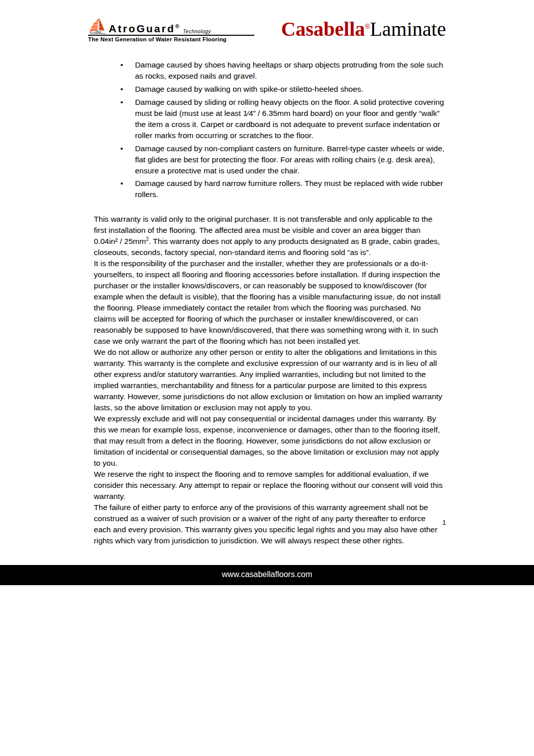⛵ AtroGuard® Technology
The Next Generation of Water Resistant Flooring
Casabella®Laminate
Damage caused by shoes having heeltaps or sharp objects protruding from the sole such as rocks, exposed nails and gravel.
Damage caused by walking on with spike-or stiletto-heeled shoes.
Damage caused by sliding or rolling heavy objects on the floor. A solid protective covering must be laid (must use at least 1⁄4” / 6.35mm hard board) on your floor and gently “walk” the item a cross it. Carpet or cardboard is not adequate to prevent surface indentation or roller marks from occurring or scratches to the floor.
Damage caused by non-compliant casters on furniture. Barrel-type caster wheels or wide, flat glides are best for protecting the floor. For areas with rolling chairs (e.g. desk area), ensure a protective mat is used under the chair.
Damage caused by hard narrow furniture rollers. They must be replaced with wide rubber rollers.
This warranty is valid only to the original purchaser. It is not transferable and only applicable to the first installation of the flooring. The affected area must be visible and cover an area bigger than 0.04in² / 25mm2. This warranty does not apply to any products designated as B grade, cabin grades, closeouts, seconds, factory special, non-standard items and flooring sold “as is”.
It is the responsibility of the purchaser and the installer, whether they are professionals or a do-it-yourselfers, to inspect all flooring and flooring accessories before installation. If during inspection the purchaser or the installer knows/discovers, or can reasonably be supposed to know/discover (for example when the default is visible), that the flooring has a visible manufacturing issue, do not install the flooring. Please immediately contact the retailer from which the flooring was purchased. No claims will be accepted for flooring of which the purchaser or installer knew/discovered, or can reasonably be supposed to have known/discovered, that there was something wrong with it. In such case we only warrant the part of the flooring which has not been installed yet.
We do not allow or authorize any other person or entity to alter the obligations and limitations in this warranty. This warranty is the complete and exclusive expression of our warranty and is in lieu of all other express and/or statutory warranties. Any implied warranties, including but not limited to the implied warranties, merchantability and fitness for a particular purpose are limited to this express warranty. However, some jurisdictions do not allow exclusion or limitation on how an implied warranty lasts, so the above limitation or exclusion may not apply to you.
We expressly exclude and will not pay consequential or incidental damages under this warranty. By this we mean for example loss, expense, inconvenience or damages, other than to the flooring itself, that may result from a defect in the flooring. However, some jurisdictions do not allow exclusion or limitation of incidental or consequential damages, so the above limitation or exclusion may not apply to you.
We reserve the right to inspect the flooring and to remove samples for additional evaluation, if we consider this necessary. Any attempt to repair or replace the flooring without our consent will void this warranty.
The failure of either party to enforce any of the provisions of this warranty agreement shall not be construed as a waiver of such provision or a waiver of the right of any party thereafter to enforce each and every provision. This warranty gives you specific legal rights and you may also have other rights which vary from jurisdiction to jurisdiction. We will always respect these other rights.
1
www.casabellafloors.com